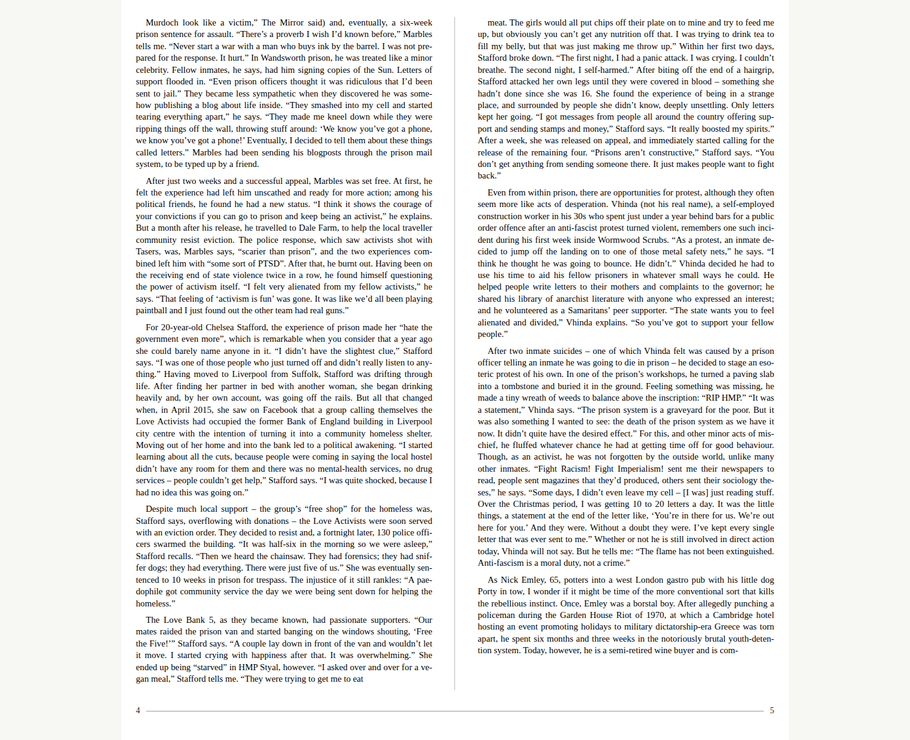Murdoch look like a victim,” The Mirror said) and, eventually, a six-week prison sentence for assault. “There’s a proverb I wish I’d known before,” Marbles tells me. “Never start a war with a man who buys ink by the barrel. I was not prepared for the response. It hurt.” In Wandsworth prison, he was treated like a minor celebrity. Fellow inmates, he says, had him signing copies of the Sun. Letters of support flooded in. “Even prison officers thought it was ridiculous that I’d been sent to jail.” They became less sympathetic when they discovered he was somehow publishing a blog about life inside. “They smashed into my cell and started tearing everything apart,” he says. “They made me kneel down while they were ripping things off the wall, throwing stuff around: ‘We know you’ve got a phone, we know you’ve got a phone!’ Eventually, I decided to tell them about these things called letters.” Marbles had been sending his blogposts through the prison mail system, to be typed up by a friend.
After just two weeks and a successful appeal, Marbles was set free. At first, he felt the experience had left him unscathed and ready for more action; among his political friends, he found he had a new status. “I think it shows the courage of your convictions if you can go to prison and keep being an activist,” he explains. But a month after his release, he travelled to Dale Farm, to help the local traveller community resist eviction. The police response, which saw activists shot with Tasers, was, Marbles says, “scarier than prison”, and the two experiences combined left him with “some sort of PTSD”. After that, he burnt out. Having been on the receiving end of state violence twice in a row, he found himself questioning the power of activism itself. “I felt very alienated from my fellow activists,” he says. “That feeling of ‘activism is fun’ was gone. It was like we’d all been playing paintball and I just found out the other team had real guns.”
For 20-year-old Chelsea Stafford, the experience of prison made her “hate the government even more”, which is remarkable when you consider that a year ago she could barely name anyone in it. “I didn’t have the slightest clue,” Stafford says. “I was one of those people who just turned off and didn’t really listen to anything.” Having moved to Liverpool from Suffolk, Stafford was drifting through life. After finding her partner in bed with another woman, she began drinking heavily and, by her own account, was going off the rails. But all that changed when, in April 2015, she saw on Facebook that a group calling themselves the Love Activists had occupied the former Bank of England building in Liverpool city centre with the intention of turning it into a community homeless shelter. Moving out of her home and into the bank led to a political awakening. “I started learning about all the cuts, because people were coming in saying the local hostel didn’t have any room for them and there was no mental-health services, no drug services – people couldn’t get help,” Stafford says. “I was quite shocked, because I had no idea this was going on.”
Despite much local support – the group’s “free shop” for the homeless was, Stafford says, overflowing with donations – the Love Activists were soon served with an eviction order. They decided to resist and, a fortnight later, 130 police officers swarmed the building. “It was half-six in the morning so we were asleep,” Stafford recalls. “Then we heard the chainsaw. They had forensics; they had sniffer dogs; they had everything. There were just five of us.” She was eventually sentenced to 10 weeks in prison for trespass. The injustice of it still rankles: “A paedophile got community service the day we were being sent down for helping the homeless.”
The Love Bank 5, as they became known, had passionate supporters. “Our mates raided the prison van and started banging on the windows shouting, ‘Free the Five!’” Stafford says. “A couple lay down in front of the van and wouldn’t let it move. I started crying with happiness after that. It was overwhelming.” She ended up being “starved” in HMP Styal, however. “I asked over and over for a vegan meal,” Stafford tells me. “They were trying to get me to eat
meat. The girls would all put chips off their plate on to mine and try to feed me up, but obviously you can’t get any nutrition off that. I was trying to drink tea to fill my belly, but that was just making me throw up.” Within her first two days, Stafford broke down. “The first night, I had a panic attack. I was crying. I couldn’t breathe. The second night, I self-harmed.” After biting off the end of a hairgrip, Stafford attacked her own legs until they were covered in blood – something she hadn’t done since she was 16. She found the experience of being in a strange place, and surrounded by people she didn’t know, deeply unsettling. Only letters kept her going. “I got messages from people all around the country offering support and sending stamps and money,” Stafford says. “It really boosted my spirits.” After a week, she was released on appeal, and immediately started calling for the release of the remaining four. “Prisons aren’t constructive,” Stafford says. “You don’t get anything from sending someone there. It just makes people want to fight back.”
Even from within prison, there are opportunities for protest, although they often seem more like acts of desperation. Vhinda (not his real name), a self-employed construction worker in his 30s who spent just under a year behind bars for a public order offence after an anti-fascist protest turned violent, remembers one such incident during his first week inside Wormwood Scrubs. “As a protest, an inmate decided to jump off the landing on to one of those metal safety nets,” he says. “I think he thought he was going to bounce. He didn’t.” Vhinda decided he had to use his time to aid his fellow prisoners in whatever small ways he could. He helped people write letters to their mothers and complaints to the governor; he shared his library of anarchist literature with anyone who expressed an interest; and he volunteered as a Samaritans’ peer supporter. “The state wants you to feel alienated and divided,” Vhinda explains. “So you’ve got to support your fellow people.”
After two inmate suicides – one of which Vhinda felt was caused by a prison officer telling an inmate he was going to die in prison – he decided to stage an esoteric protest of his own. In one of the prison’s workshops, he turned a paving slab into a tombstone and buried it in the ground. Feeling something was missing, he made a tiny wreath of weeds to balance above the inscription: “RIP HMP.” “It was a statement,” Vhinda says. “The prison system is a graveyard for the poor. But it was also something I wanted to see: the death of the prison system as we have it now. It didn’t quite have the desired effect.” For this, and other minor acts of mischief, he fluffed whatever chance he had at getting time off for good behaviour. Though, as an activist, he was not forgotten by the outside world, unlike many other inmates. “Fight Racism! Fight Imperialism! sent me their newspapers to read, people sent magazines that they’d produced, others sent their sociology theses,” he says. “Some days, I didn’t even leave my cell – [I was] just reading stuff. Over the Christmas period, I was getting 10 to 20 letters a day. It was the little things, a statement at the end of the letter like, ‘You’re in there for us. We’re out here for you.’ And they were. Without a doubt they were. I’ve kept every single letter that was ever sent to me.” Whether or not he is still involved in direct action today, Vhinda will not say. But he tells me: “The flame has not been extinguished. Anti-fascism is a moral duty, not a crime.”
As Nick Emley, 65, potters into a west London gastro pub with his little dog Porty in tow, I wonder if it might be time of the more conventional sort that kills the rebellious instinct. Once, Emley was a borstal boy. After allegedly punching a policeman during the Garden House Riot of 1970, at which a Cambridge hotel hosting an event promoting holidays to military dictatorship-era Greece was torn apart, he spent six months and three weeks in the notoriously brutal youth-detention system. Today, however, he is a semi-retired wine buyer and is com-
4 5